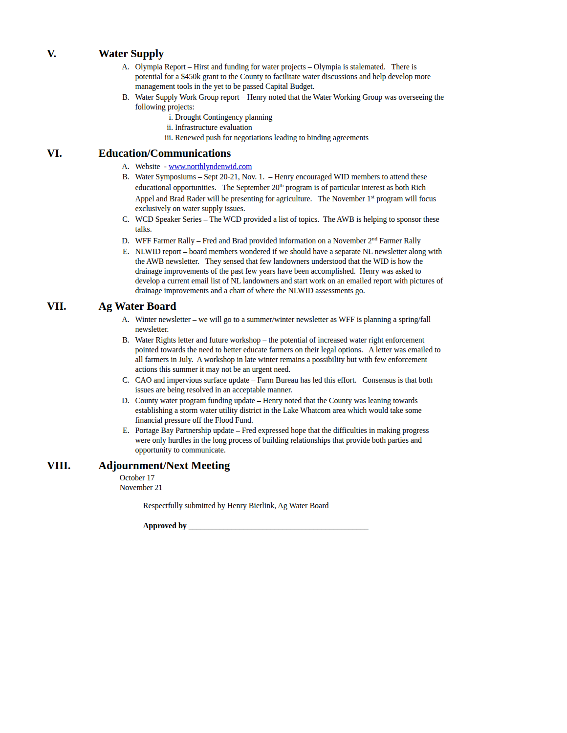V. Water Supply
Olympia Report – Hirst and funding for water projects – Olympia is stalemated. There is potential for a $450k grant to the County to facilitate water discussions and help develop more management tools in the yet to be passed Capital Budget.
Water Supply Work Group report – Henry noted that the Water Working Group was overseeing the following projects:
Drought Contingency planning
Infrastructure evaluation
Renewed push for negotiations leading to binding agreements
VI. Education/Communications
Website - www.northlyndenwid.com
Water Symposiums – Sept 20-21, Nov. 1. – Henry encouraged WID members to attend these educational opportunities. The September 20th program is of particular interest as both Rich Appel and Brad Rader will be presenting for agriculture. The November 1st program will focus exclusively on water supply issues.
WCD Speaker Series – The WCD provided a list of topics. The AWB is helping to sponsor these talks.
WFF Farmer Rally – Fred and Brad provided information on a November 2nd Farmer Rally
NLWID report – board members wondered if we should have a separate NL newsletter along with the AWB newsletter. They sensed that few landowners understood that the WID is how the drainage improvements of the past few years have been accomplished. Henry was asked to develop a current email list of NL landowners and start work on an emailed report with pictures of drainage improvements and a chart of where the NLWID assessments go.
VII. Ag Water Board
Winter newsletter – we will go to a summer/winter newsletter as WFF is planning a spring/fall newsletter.
Water Rights letter and future workshop – the potential of increased water right enforcement pointed towards the need to better educate farmers on their legal options. A letter was emailed to all farmers in July. A workshop in late winter remains a possibility but with few enforcement actions this summer it may not be an urgent need.
CAO and impervious surface update – Farm Bureau has led this effort. Consensus is that both issues are being resolved in an acceptable manner.
County water program funding update – Henry noted that the County was leaning towards establishing a storm water utility district in the Lake Whatcom area which would take some financial pressure off the Flood Fund.
Portage Bay Partnership update – Fred expressed hope that the difficulties in making progress were only hurdles in the long process of building relationships that provide both parties and opportunity to communicate.
VIII. Adjournment/Next Meeting
October 17
November 21
Respectfully submitted by Henry Bierlink, Ag Water Board
Approved by ______________________________________________